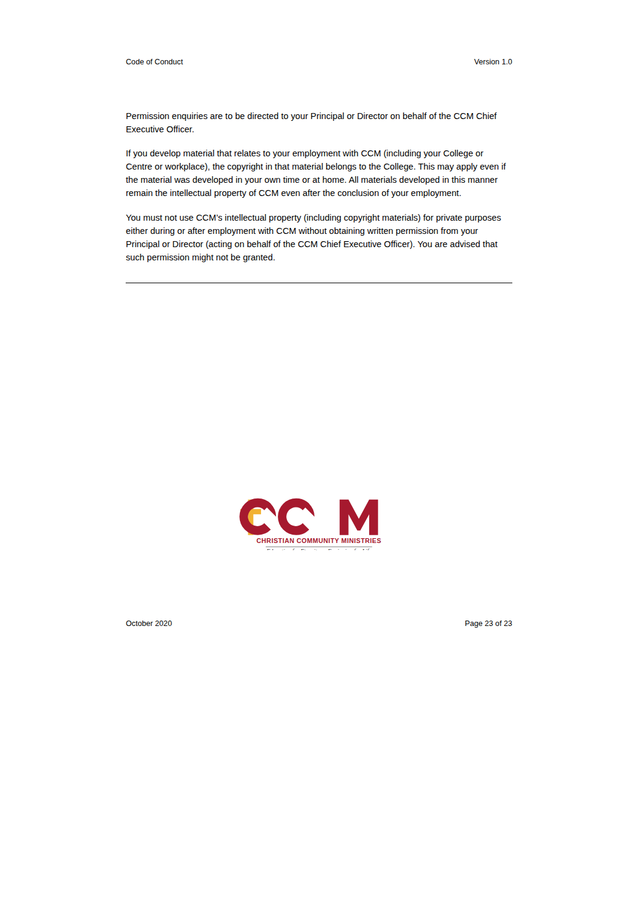Code of Conduct Version 1.0
Permission enquiries are to be directed to your Principal or Director on behalf of the CCM Chief Executive Officer.
If you develop material that relates to your employment with CCM (including your College or Centre or workplace), the copyright in that material belongs to the College. This may apply even if the material was developed in your own time or at home. All materials developed in this manner remain the intellectual property of CCM even after the conclusion of your employment.
You must not use CCM’s intellectual property (including copyright materials) for private purposes either during or after employment with CCM without obtaining written permission from your Principal or Director (acting on behalf of the CCM Chief Executive Officer). You are advised that such permission might not be granted.
CHRISTIAN COMMUNITY MINISTRIES Educating for Eternity … Equipping for Life
October 2020 Page 23 of 23